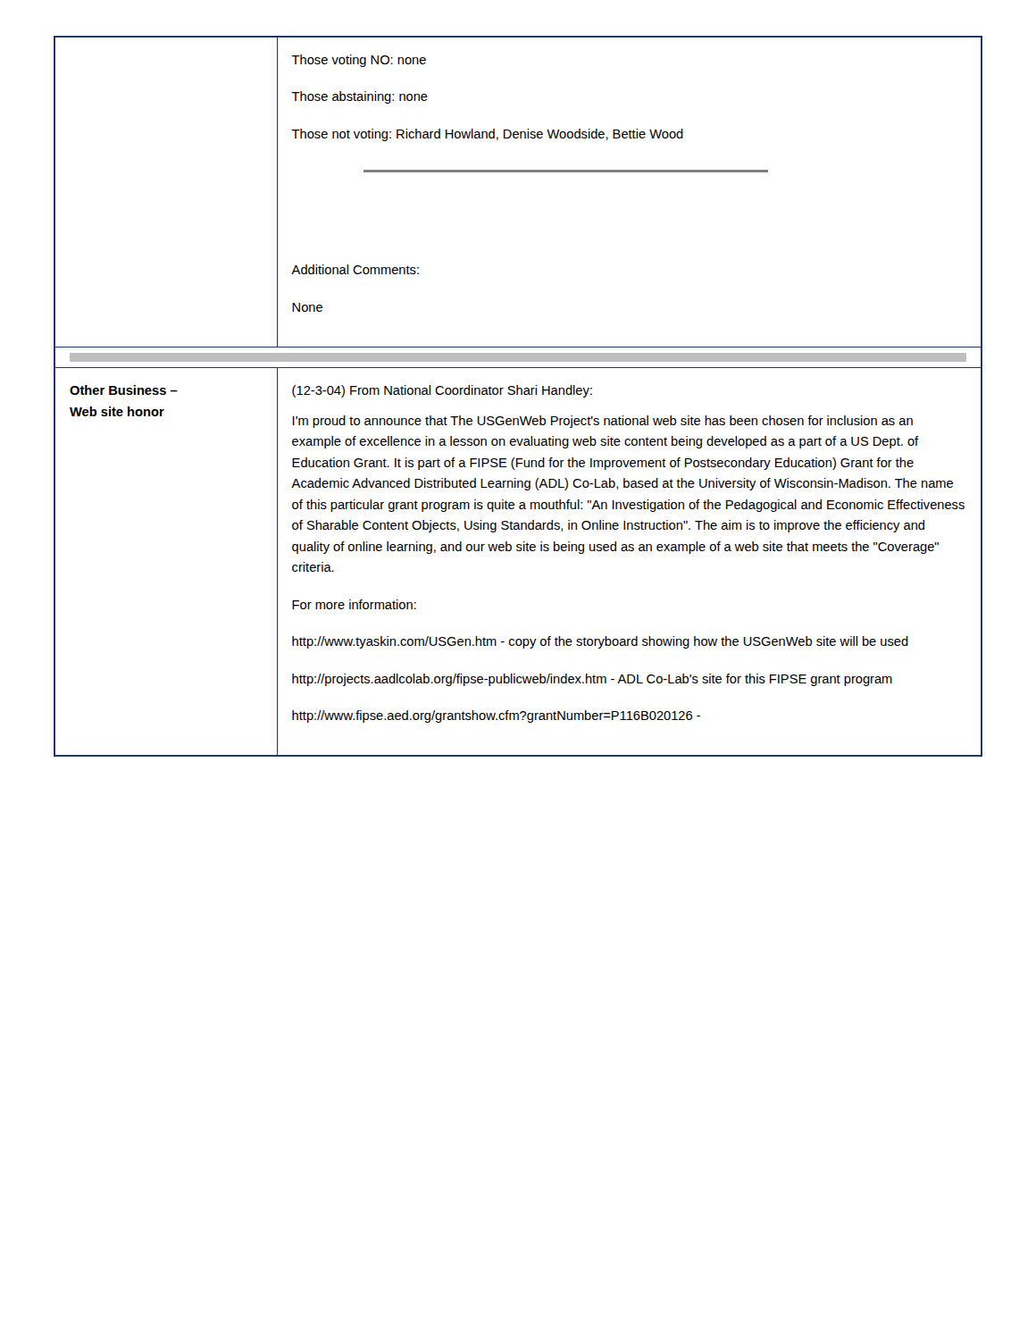| | Those voting NO: none Those abstaining: none Those not voting: Richard Howland, Denise Woodside, Bettie Wood Additional Comments: None |
| Other Business – Web site honor | (12-3-04) From National Coordinator Shari Handley: I'm proud to announce that The USGenWeb Project's national web site has been chosen for inclusion as an example of excellence in a lesson on evaluating web site content being developed as a part of a US Dept. of Education Grant. It is part of a FIPSE (Fund for the Improvement of Postsecondary Education) Grant for the Academic Advanced Distributed Learning (ADL) Co-Lab, based at the University of Wisconsin-Madison. The name of this particular grant program is quite a mouthful: "An Investigation of the Pedagogical and Economic Effectiveness of Sharable Content Objects, Using Standards, in Online Instruction". The aim is to improve the efficiency and quality of online learning, and our web site is being used as an example of a web site that meets the "Coverage" criteria. For more information: http://www.tyaskin.com/USGen.htm - copy of the storyboard showing how the USGenWeb site will be used http://projects.aadlcolab.org/fipse-publicweb/index.htm - ADL Co-Lab's site for this FIPSE grant program http://www.fipse.aed.org/grantshow.cfm?grantNumber=P116B020126 - |